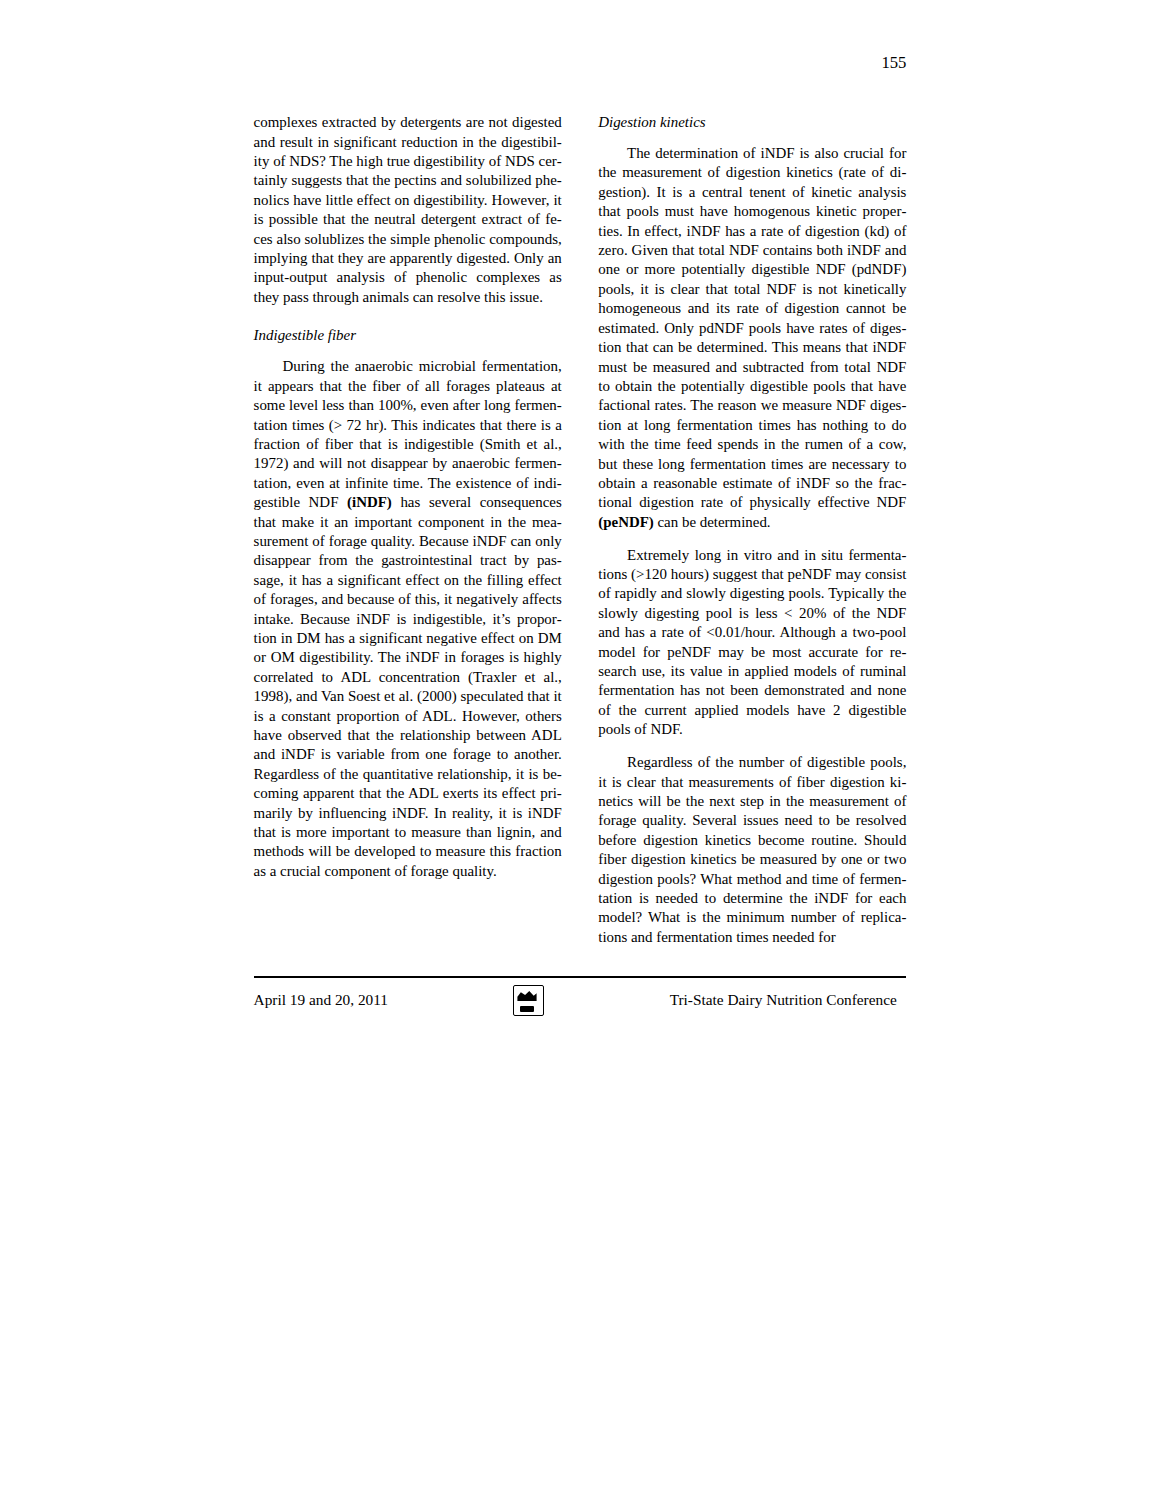155
complexes extracted by detergents are not digested and result in significant reduction in the digestibility of NDS? The high true digestibility of NDS certainly suggests that the pectins and solubilized phenolics have little effect on digestibility. However, it is possible that the neutral detergent extract of feces also solublizes the simple phenolic compounds, implying that they are apparently digested. Only an input-output analysis of phenolic complexes as they pass through animals can resolve this issue.
Indigestible fiber
During the anaerobic microbial fermentation, it appears that the fiber of all forages plateaus at some level less than 100%, even after long fermentation times (> 72 hr). This indicates that there is a fraction of fiber that is indigestible (Smith et al., 1972) and will not disappear by anaerobic fermentation, even at infinite time. The existence of indigestible NDF (iNDF) has several consequences that make it an important component in the measurement of forage quality. Because iNDF can only disappear from the gastrointestinal tract by passage, it has a significant effect on the filling effect of forages, and because of this, it negatively affects intake. Because iNDF is indigestible, it’s proportion in DM has a significant negative effect on DM or OM digestibility. The iNDF in forages is highly correlated to ADL concentration (Traxler et al., 1998), and Van Soest et al. (2000) speculated that it is a constant proportion of ADL. However, others have observed that the relationship between ADL and iNDF is variable from one forage to another. Regardless of the quantitative relationship, it is becoming apparent that the ADL exerts its effect primarily by influencing iNDF. In reality, it is iNDF that is more important to measure than lignin, and methods will be developed to measure this fraction as a crucial component of forage quality.
Digestion kinetics
The determination of iNDF is also crucial for the measurement of digestion kinetics (rate of digestion). It is a central tenent of kinetic analysis that pools must have homogenous kinetic properties. In effect, iNDF has a rate of digestion (kd) of zero. Given that total NDF contains both iNDF and one or more potentially digestible NDF (pdNDF) pools, it is clear that total NDF is not kinetically homogeneous and its rate of digestion cannot be estimated. Only pdNDF pools have rates of digestion that can be determined. This means that iNDF must be measured and subtracted from total NDF to obtain the potentially digestible pools that have factional rates. The reason we measure NDF digestion at long fermentation times has nothing to do with the time feed spends in the rumen of a cow, but these long fermentation times are necessary to obtain a reasonable estimate of iNDF so the fractional digestion rate of physically effective NDF (peNDF) can be determined.
Extremely long in vitro and in situ fermentations (>120 hours) suggest that peNDF may consist of rapidly and slowly digesting pools. Typically the slowly digesting pool is less < 20% of the NDF and has a rate of <0.01/hour. Although a two-pool model for peNDF may be most accurate for research use, its value in applied models of ruminal fermentation has not been demonstrated and none of the current applied models have 2 digestible pools of NDF.
Regardless of the number of digestible pools, it is clear that measurements of fiber digestion kinetics will be the next step in the measurement of forage quality. Several issues need to be resolved before digestion kinetics become routine. Should fiber digestion kinetics be measured by one or two digestion pools? What method and time of fermentation is needed to determine the iNDF for each model? What is the minimum number of replications and fermentation times needed for
April 19 and 20, 2011
Tri-State Dairy Nutrition Conference